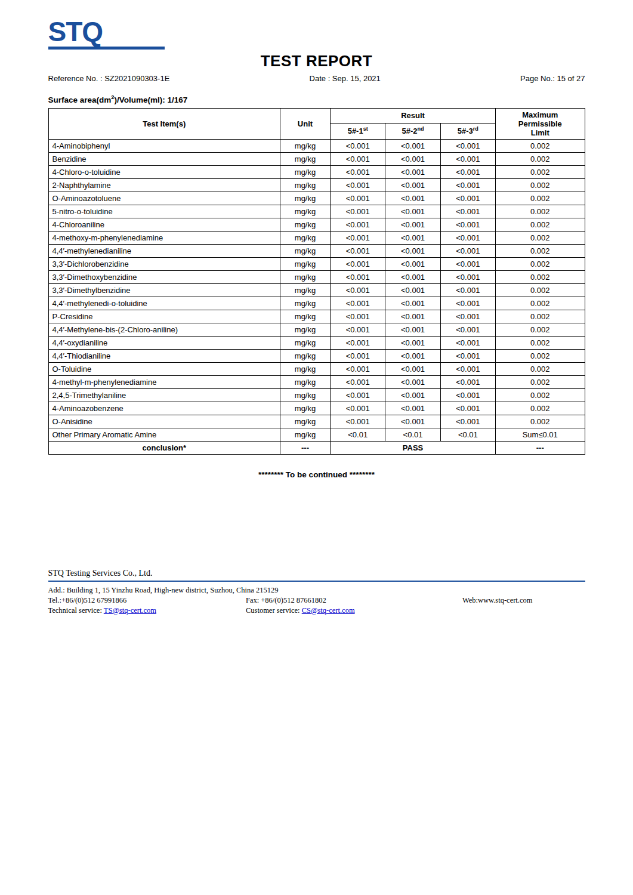STQ
TEST REPORT
Reference No. : SZ2021090303-1E
Date : Sep. 15, 2021
Page No.: 15 of 27
Surface area(dm2)/Volume(ml): 1/167
| Test Item(s) | Unit | Result | Maximum Permissible Limit |
| --- | --- | --- | --- |
| 5#-1 st | 5#-2 nd | 5#-3 rd |
| 4-Aminobiphenyl | mg/kg | <0.001 | <0.001 | <0.001 | 0.002 |
| Benzidine | mg/kg | <0.001 | <0.001 | <0.001 | 0.002 |
| 4-Chloro-o-toluidine | mg/kg | <0.001 | <0.001 | <0.001 | 0.002 |
| 2-Naphthylamine | mg/kg | <0.001 | <0.001 | <0.001 | 0.002 |
| O-Aminoazotoluene | mg/kg | <0.001 | <0.001 | <0.001 | 0.002 |
| 5-nitro-o-toluidine | mg/kg | <0.001 | <0.001 | <0.001 | 0.002 |
| 4-Chloroaniline | mg/kg | <0.001 | <0.001 | <0.001 | 0.002 |
| 4-methoxy-m-phenylenediamine | mg/kg | <0.001 | <0.001 | <0.001 | 0.002 |
| 4,4′-methylenedianiline | mg/kg | <0.001 | <0.001 | <0.001 | 0.002 |
| 3,3′-Dichlorobenzidine | mg/kg | <0.001 | <0.001 | <0.001 | 0.002 |
| 3,3′-Dimethoxybenzidine | mg/kg | <0.001 | <0.001 | <0.001 | 0.002 |
| 3,3′-Dimethylbenzidine | mg/kg | <0.001 | <0.001 | <0.001 | 0.002 |
| 4,4′-methylenedi-o-toluidine | mg/kg | <0.001 | <0.001 | <0.001 | 0.002 |
| P-Cresidine | mg/kg | <0.001 | <0.001 | <0.001 | 0.002 |
| 4,4′-Methylene-bis-(2-Chloro-aniline) | mg/kg | <0.001 | <0.001 | <0.001 | 0.002 |
| 4,4′-oxydianiline | mg/kg | <0.001 | <0.001 | <0.001 | 0.002 |
| 4,4′-Thiodianiline | mg/kg | <0.001 | <0.001 | <0.001 | 0.002 |
| O-Toluidine | mg/kg | <0.001 | <0.001 | <0.001 | 0.002 |
| 4-methyl-m-phenylenediamine | mg/kg | <0.001 | <0.001 | <0.001 | 0.002 |
| 2,4,5-Trimethylaniline | mg/kg | <0.001 | <0.001 | <0.001 | 0.002 |
| 4-Aminoazobenzene | mg/kg | <0.001 | <0.001 | <0.001 | 0.002 |
| O-Anisidine | mg/kg | <0.001 | <0.001 | <0.001 | 0.002 |
| Other Primary Aromatic Amine | mg/kg | <0.01 | <0.01 | <0.01 | Sum≤0.01 |
| conclusion* | --- | PASS | --- |
******** To be continued ********
STQ Testing Services Co., Ltd.
| Add.: Building 1, 15 Yinzhu Road, High-new district, Suzhou, China 215129 |
| Tel.:+86/(0)512 67991866 | Fax: +86/(0)512 87661802 | Web:www.stq-cert.com |
| Technical service: TS@stq-cert.com | Customer service: CS@stq-cert.com | |